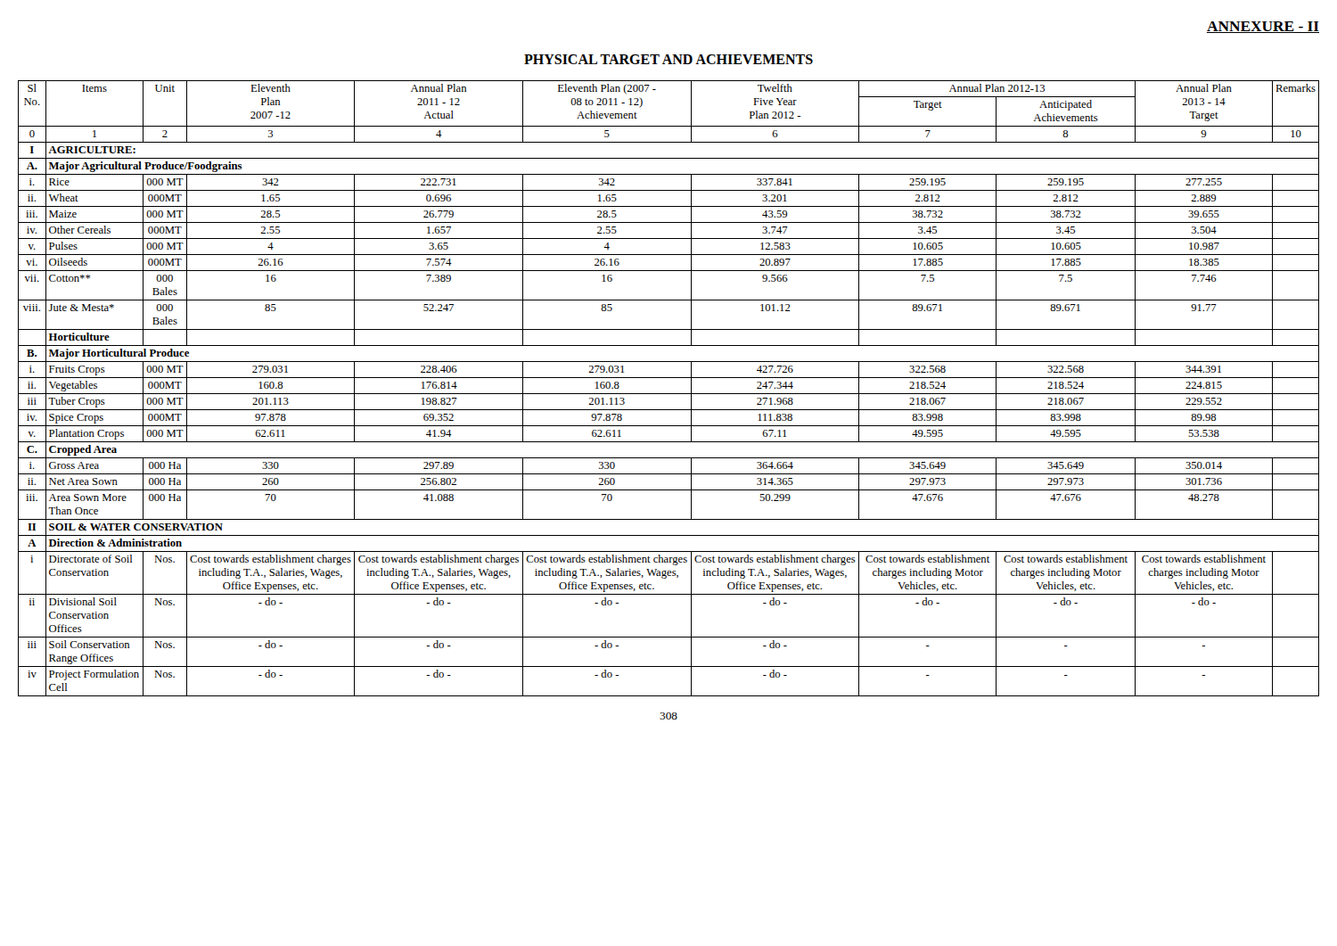ANNEXURE - II
PHYSICAL TARGET AND ACHIEVEMENTS
| Sl No. | Items | Unit | Eleventh Plan 2007 -12 | Annual Plan 2011 - 12 Actual | Eleventh Plan (2007 - 08 to 2011 - 12) Achievement | Twelfth Five Year Plan 2012 - | Annual Plan 2012-13 | Annual Plan 2013 - 14 Target | Remarks |
| --- | --- | --- | --- | --- | --- | --- | --- | --- | --- |
| Target | Anticipated Achievements |
| 0 | 1 | 2 | 3 | 4 | 5 | 6 | 7 | 8 | 9 | 10 |
| I | AGRICULTURE: |
| A. | Major Agricultural Produce/Foodgrains |
| i. | Rice | 000 MT | 342 | 222.731 | 342 | 337.841 | 259.195 | 259.195 | 277.255 | |
| ii. | Wheat | 000MT | 1.65 | 0.696 | 1.65 | 3.201 | 2.812 | 2.812 | 2.889 | |
| iii. | Maize | 000 MT | 28.5 | 26.779 | 28.5 | 43.59 | 38.732 | 38.732 | 39.655 | |
| iv. | Other Cereals | 000MT | 2.55 | 1.657 | 2.55 | 3.747 | 3.45 | 3.45 | 3.504 | |
| v. | Pulses | 000 MT | 4 | 3.65 | 4 | 12.583 | 10.605 | 10.605 | 10.987 | |
| vi. | Oilseeds | 000MT | 26.16 | 7.574 | 26.16 | 20.897 | 17.885 | 17.885 | 18.385 | |
| vii. | Cotton** | 000 Bales | 16 | 7.389 | 16 | 9.566 | 7.5 | 7.5 | 7.746 | |
| viii. | Jute & Mesta* | 000 Bales | 85 | 52.247 | 85 | 101.12 | 89.671 | 89.671 | 91.77 | |
| | Horticulture | | | | | | | | | |
| B. | Major Horticultural Produce |
| i. | Fruits Crops | 000 MT | 279.031 | 228.406 | 279.031 | 427.726 | 322.568 | 322.568 | 344.391 | |
| ii. | Vegetables | 000MT | 160.8 | 176.814 | 160.8 | 247.344 | 218.524 | 218.524 | 224.815 | |
| iii | Tuber Crops | 000 MT | 201.113 | 198.827 | 201.113 | 271.968 | 218.067 | 218.067 | 229.552 | |
| iv. | Spice Crops | 000MT | 97.878 | 69.352 | 97.878 | 111.838 | 83.998 | 83.998 | 89.98 | |
| v. | Plantation Crops | 000 MT | 62.611 | 41.94 | 62.611 | 67.11 | 49.595 | 49.595 | 53.538 | |
| C. | Cropped Area |
| i. | Gross Area | 000 Ha | 330 | 297.89 | 330 | 364.664 | 345.649 | 345.649 | 350.014 | |
| ii. | Net Area Sown | 000 Ha | 260 | 256.802 | 260 | 314.365 | 297.973 | 297.973 | 301.736 | |
| iii. | Area Sown More Than Once | 000 Ha | 70 | 41.088 | 70 | 50.299 | 47.676 | 47.676 | 48.278 | |
| II | SOIL & WATER CONSERVATION |
| A | Direction & Administration |
| i | Directorate of Soil Conservation | Nos. | Cost towards establishment charges including T.A., Salaries, Wages, Office Expenses, etc. | Cost towards establishment charges including T.A., Salaries, Wages, Office Expenses, etc. | Cost towards establishment charges including T.A., Salaries, Wages, Office Expenses, etc. | Cost towards establishment charges including T.A., Salaries, Wages, Office Expenses, etc. | Cost towards establishment charges including Motor Vehicles, etc. | Cost towards establishment charges including Motor Vehicles, etc. | Cost towards establishment charges including Motor Vehicles, etc. | |
| ii | Divisional Soil Conservation Offices | Nos. | - do - | - do - | - do - | - do - | - do - | - do - | - do - | |
| iii | Soil Conservation Range Offices | Nos. | - do - | - do - | - do - | - do - | - | - | - | |
| iv | Project Formulation Cell | Nos. | - do - | - do - | - do - | - do - | - | - | - | |
308